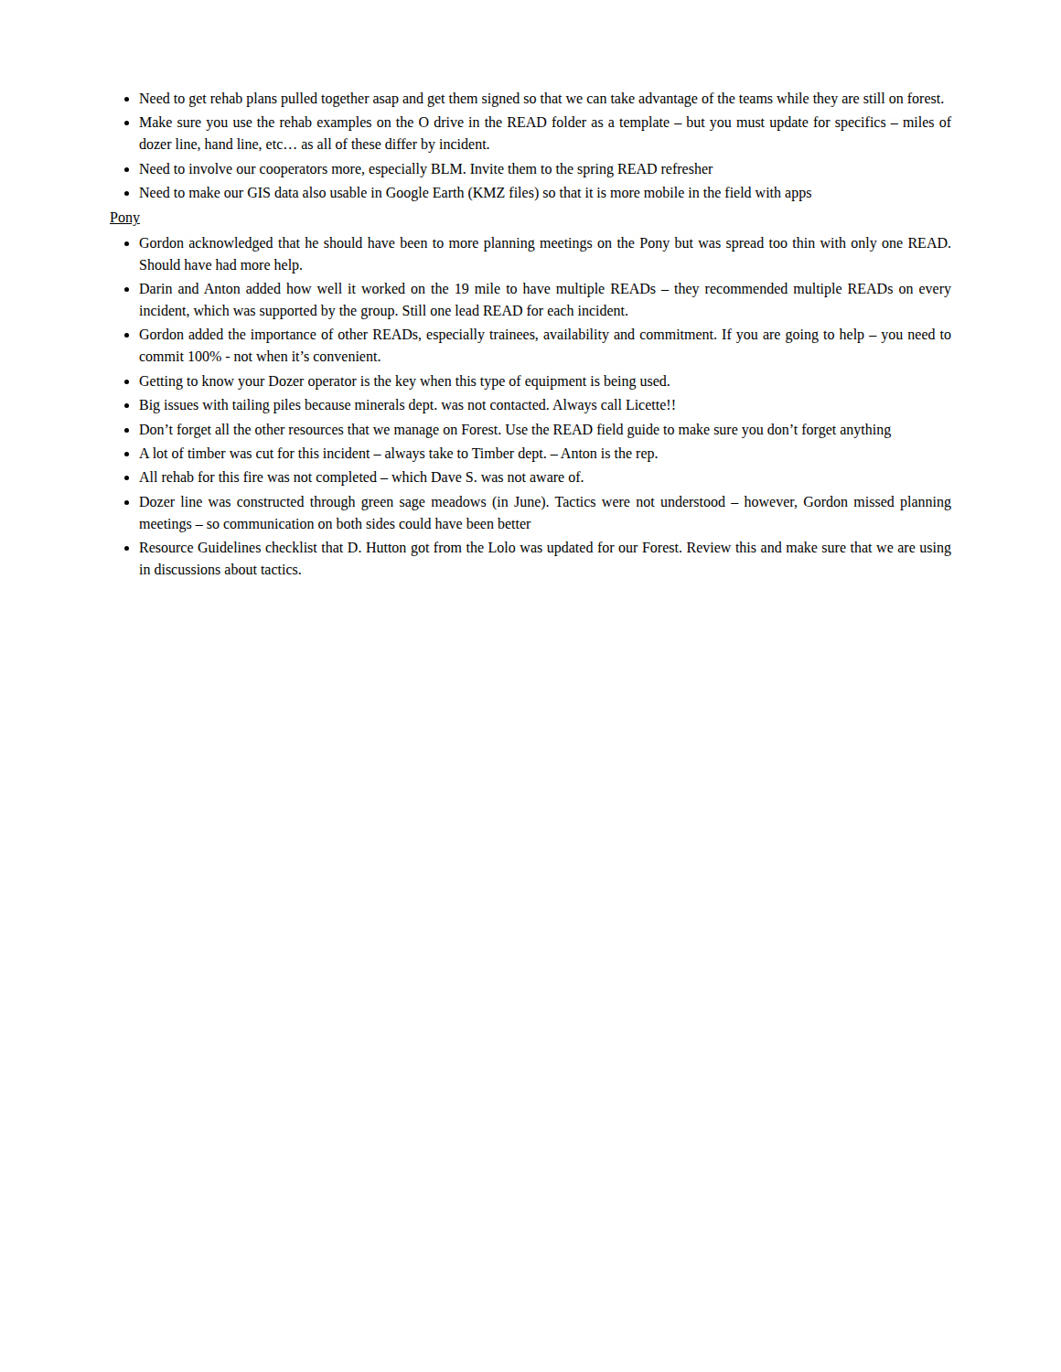Need to get rehab plans pulled together asap and get them signed so that we can take advantage of the teams while they are still on forest.
Make sure you use the rehab examples on the O drive in the READ folder as a template – but you must update for specifics – miles of dozer line, hand line, etc… as all of these differ by incident.
Need to involve our cooperators more, especially BLM. Invite them to the spring READ refresher
Need to make our GIS data also usable in Google Earth (KMZ files) so that it is more mobile in the field with apps
Pony
Gordon acknowledged that he should have been to more planning meetings on the Pony but was spread too thin with only one READ. Should have had more help.
Darin and Anton added how well it worked on the 19 mile to have multiple READs – they recommended multiple READs on every incident, which was supported by the group. Still one lead READ for each incident.
Gordon added the importance of other READs, especially trainees, availability and commitment. If you are going to help – you need to commit 100% - not when it’s convenient.
Getting to know your Dozer operator is the key when this type of equipment is being used.
Big issues with tailing piles because minerals dept. was not contacted. Always call Licette!!
Don’t forget all the other resources that we manage on Forest. Use the READ field guide to make sure you don’t forget anything
A lot of timber was cut for this incident – always take to Timber dept. – Anton is the rep.
All rehab for this fire was not completed – which Dave S. was not aware of.
Dozer line was constructed through green sage meadows (in June). Tactics were not understood – however, Gordon missed planning meetings – so communication on both sides could have been better
Resource Guidelines checklist that D. Hutton got from the Lolo was updated for our Forest. Review this and make sure that we are using in discussions about tactics.